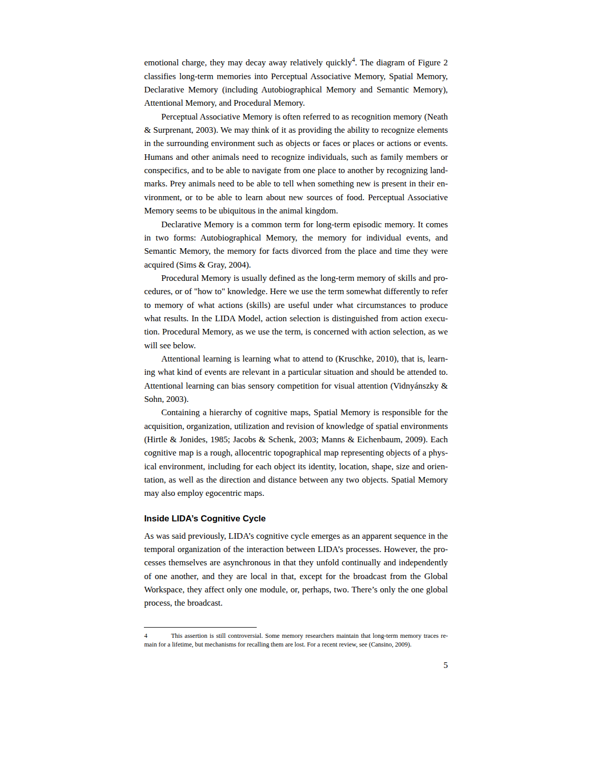emotional charge, they may decay away relatively quickly4. The diagram of Figure 2 classifies long-term memories into Perceptual Associative Memory, Spatial Memory, Declarative Memory (including Autobiographical Memory and Semantic Memory), Attentional Memory, and Procedural Memory.
Perceptual Associative Memory is often referred to as recognition memory (Neath & Surprenant, 2003). We may think of it as providing the ability to recognize elements in the surrounding environment such as objects or faces or places or actions or events. Humans and other animals need to recognize individuals, such as family members or conspecifics, and to be able to navigate from one place to another by recognizing landmarks. Prey animals need to be able to tell when something new is present in their environment, or to be able to learn about new sources of food. Perceptual Associative Memory seems to be ubiquitous in the animal kingdom.
Declarative Memory is a common term for long-term episodic memory. It comes in two forms: Autobiographical Memory, the memory for individual events, and Semantic Memory, the memory for facts divorced from the place and time they were acquired (Sims & Gray, 2004).
Procedural Memory is usually defined as the long-term memory of skills and procedures, or of "how to" knowledge. Here we use the term somewhat differently to refer to memory of what actions (skills) are useful under what circumstances to produce what results. In the LIDA Model, action selection is distinguished from action execution. Procedural Memory, as we use the term, is concerned with action selection, as we will see below.
Attentional learning is learning what to attend to (Kruschke, 2010), that is, learning what kind of events are relevant in a particular situation and should be attended to. Attentional learning can bias sensory competition for visual attention (Vidnyánszky & Sohn, 2003).
Containing a hierarchy of cognitive maps, Spatial Memory is responsible for the acquisition, organization, utilization and revision of knowledge of spatial environments (Hirtle & Jonides, 1985; Jacobs & Schenk, 2003; Manns & Eichenbaum, 2009). Each cognitive map is a rough, allocentric topographical map representing objects of a physical environment, including for each object its identity, location, shape, size and orientation, as well as the direction and distance between any two objects. Spatial Memory may also employ egocentric maps.
Inside LIDA’s Cognitive Cycle
As was said previously, LIDA’s cognitive cycle emerges as an apparent sequence in the temporal organization of the interaction between LIDA’s processes. However, the processes themselves are asynchronous in that they unfold continually and independently of one another, and they are local in that, except for the broadcast from the Global Workspace, they affect only one module, or, perhaps, two. There’s only the one global process, the broadcast.
4 This assertion is still controversial. Some memory researchers maintain that long-term memory traces remain for a lifetime, but mechanisms for recalling them are lost. For a recent review, see (Cansino, 2009).
5